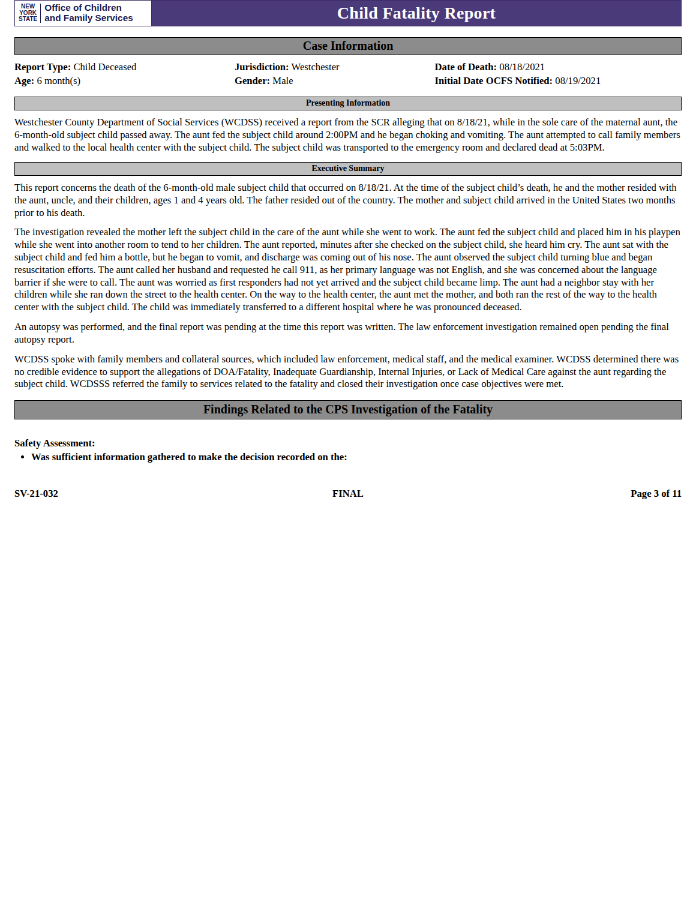NEW
YORK
STATE
Office of Children
and Family Services
Child Fatality Report
Case Information
| Report Type: Child Deceased | Jurisdiction: Westchester | Date of Death: 08/18/2021 |
| Age: 6 month(s) | Gender: Male | Initial Date OCFS Notified: 08/19/2021 |
Presenting Information
Westchester County Department of Social Services (WCDSS) received a report from the SCR alleging that on 8/18/21, while in the sole care of the maternal aunt, the 6-month-old subject child passed away. The aunt fed the subject child around 2:00PM and he began choking and vomiting. The aunt attempted to call family members and walked to the local health center with the subject child. The subject child was transported to the emergency room and declared dead at 5:03PM.
Executive Summary
This report concerns the death of the 6-month-old male subject child that occurred on 8/18/21. At the time of the subject child’s death, he and the mother resided with the aunt, uncle, and their children, ages 1 and 4 years old. The father resided out of the country. The mother and subject child arrived in the United States two months prior to his death.
The investigation revealed the mother left the subject child in the care of the aunt while she went to work. The aunt fed the subject child and placed him in his playpen while she went into another room to tend to her children. The aunt reported, minutes after she checked on the subject child, she heard him cry. The aunt sat with the subject child and fed him a bottle, but he began to vomit, and discharge was coming out of his nose. The aunt observed the subject child turning blue and began resuscitation efforts. The aunt called her husband and requested he call 911, as her primary language was not English, and she was concerned about the language barrier if she were to call. The aunt was worried as first responders had not yet arrived and the subject child became limp. The aunt had a neighbor stay with her children while she ran down the street to the health center. On the way to the health center, the aunt met the mother, and both ran the rest of the way to the health center with the subject child. The child was immediately transferred to a different hospital where he was pronounced deceased.
An autopsy was performed, and the final report was pending at the time this report was written. The law enforcement investigation remained open pending the final autopsy report.
WCDSS spoke with family members and collateral sources, which included law enforcement, medical staff, and the medical examiner. WCDSS determined there was no credible evidence to support the allegations of DOA/Fatality, Inadequate Guardianship, Internal Injuries, or Lack of Medical Care against the aunt regarding the subject child. WCDSSS referred the family to services related to the fatality and closed their investigation once case objectives were met.
Findings Related to the CPS Investigation of the Fatality
Safety Assessment:
Was sufficient information gathered to make the decision recorded on the:
SV-21-032
FINAL
Page 3 of 11